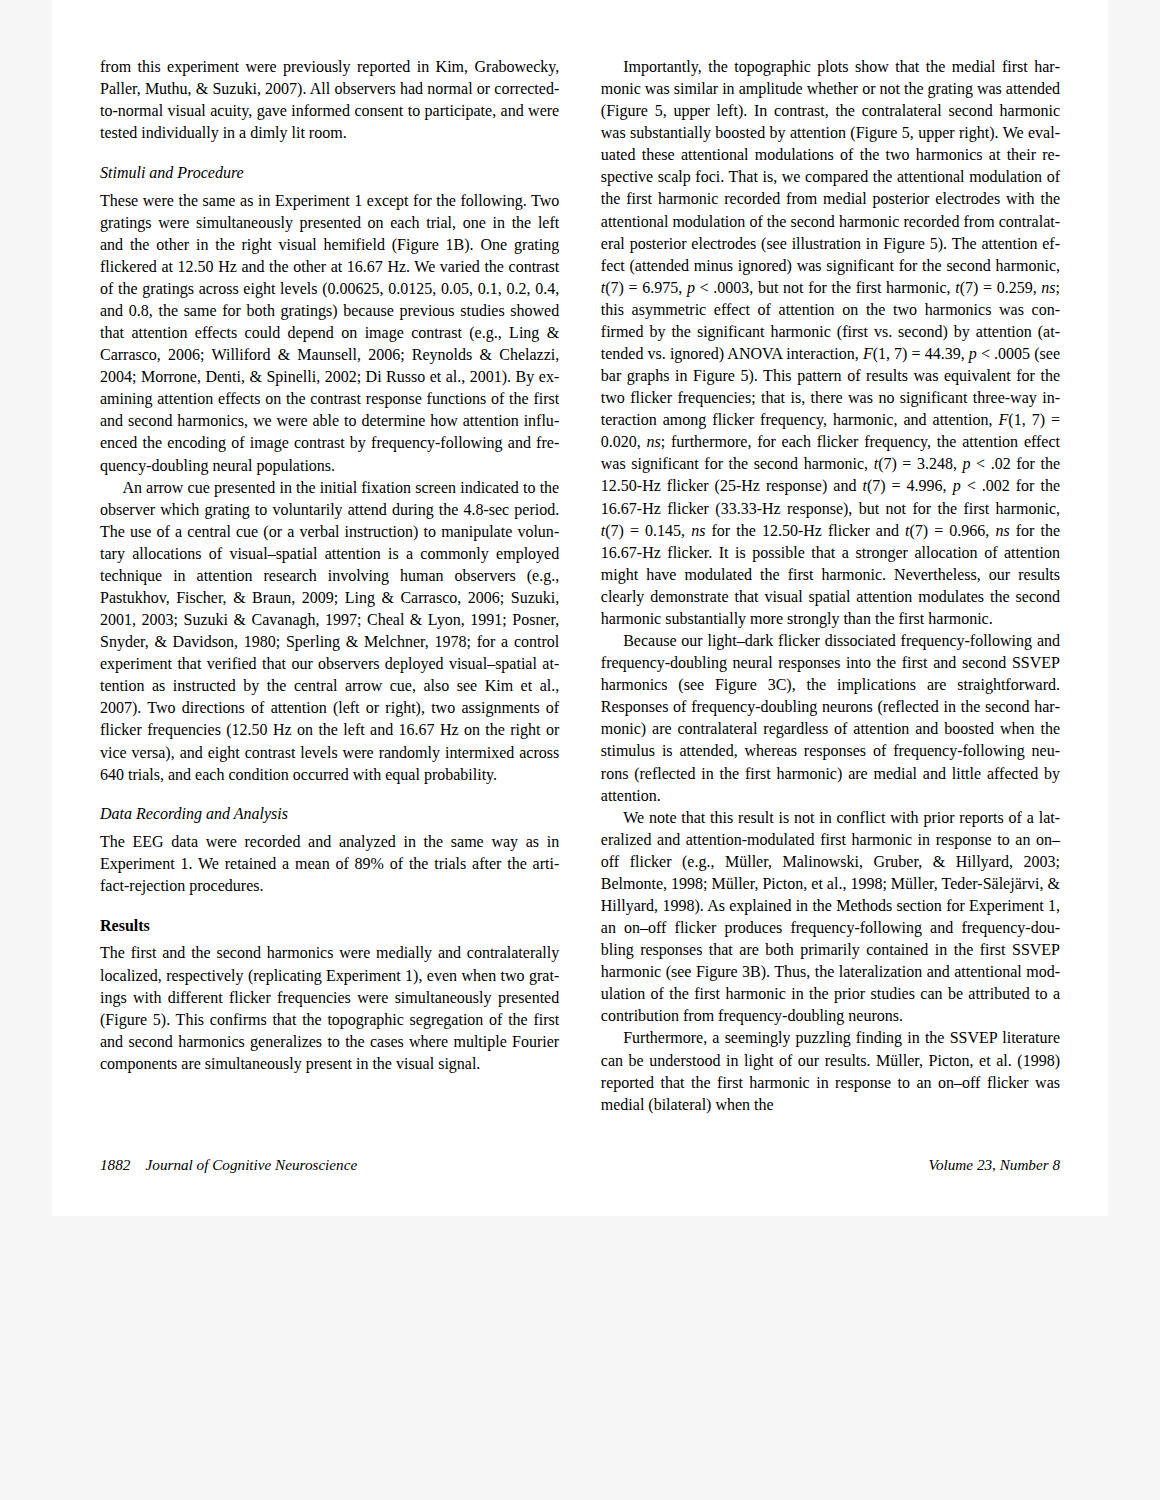from this experiment were previously reported in Kim, Grabowecky, Paller, Muthu, & Suzuki, 2007). All observers had normal or corrected-to-normal visual acuity, gave informed consent to participate, and were tested individually in a dimly lit room.
Stimuli and Procedure
These were the same as in Experiment 1 except for the following. Two gratings were simultaneously presented on each trial, one in the left and the other in the right visual hemifield (Figure 1B). One grating flickered at 12.50 Hz and the other at 16.67 Hz. We varied the contrast of the gratings across eight levels (0.00625, 0.0125, 0.05, 0.1, 0.2, 0.4, and 0.8, the same for both gratings) because previous studies showed that attention effects could depend on image contrast (e.g., Ling & Carrasco, 2006; Williford & Maunsell, 2006; Reynolds & Chelazzi, 2004; Morrone, Denti, & Spinelli, 2002; Di Russo et al., 2001). By examining attention effects on the contrast response functions of the first and second harmonics, we were able to determine how attention influenced the encoding of image contrast by frequency-following and frequency-doubling neural populations.
An arrow cue presented in the initial fixation screen indicated to the observer which grating to voluntarily attend during the 4.8-sec period. The use of a central cue (or a verbal instruction) to manipulate voluntary allocations of visual–spatial attention is a commonly employed technique in attention research involving human observers (e.g., Pastukhov, Fischer, & Braun, 2009; Ling & Carrasco, 2006; Suzuki, 2001, 2003; Suzuki & Cavanagh, 1997; Cheal & Lyon, 1991; Posner, Snyder, & Davidson, 1980; Sperling & Melchner, 1978; for a control experiment that verified that our observers deployed visual–spatial attention as instructed by the central arrow cue, also see Kim et al., 2007). Two directions of attention (left or right), two assignments of flicker frequencies (12.50 Hz on the left and 16.67 Hz on the right or vice versa), and eight contrast levels were randomly intermixed across 640 trials, and each condition occurred with equal probability.
Data Recording and Analysis
The EEG data were recorded and analyzed in the same way as in Experiment 1. We retained a mean of 89% of the trials after the artifact-rejection procedures.
Results
The first and the second harmonics were medially and contralaterally localized, respectively (replicating Experiment 1), even when two gratings with different flicker frequencies were simultaneously presented (Figure 5). This confirms that the topographic segregation of the first and second harmonics generalizes to the cases where multiple Fourier components are simultaneously present in the visual signal.
Importantly, the topographic plots show that the medial first harmonic was similar in amplitude whether or not the grating was attended (Figure 5, upper left). In contrast, the contralateral second harmonic was substantially boosted by attention (Figure 5, upper right). We evaluated these attentional modulations of the two harmonics at their respective scalp foci. That is, we compared the attentional modulation of the first harmonic recorded from medial posterior electrodes with the attentional modulation of the second harmonic recorded from contralateral posterior electrodes (see illustration in Figure 5). The attention effect (attended minus ignored) was significant for the second harmonic, t(7) = 6.975, p < .0003, but not for the first harmonic, t(7) = 0.259, ns; this asymmetric effect of attention on the two harmonics was confirmed by the significant harmonic (first vs. second) by attention (attended vs. ignored) ANOVA interaction, F(1, 7) = 44.39, p < .0005 (see bar graphs in Figure 5). This pattern of results was equivalent for the two flicker frequencies; that is, there was no significant three-way interaction among flicker frequency, harmonic, and attention, F(1, 7) = 0.020, ns; furthermore, for each flicker frequency, the attention effect was significant for the second harmonic, t(7) = 3.248, p < .02 for the 12.50-Hz flicker (25-Hz response) and t(7) = 4.996, p < .002 for the 16.67-Hz flicker (33.33-Hz response), but not for the first harmonic, t(7) = 0.145, ns for the 12.50-Hz flicker and t(7) = 0.966, ns for the 16.67-Hz flicker. It is possible that a stronger allocation of attention might have modulated the first harmonic. Nevertheless, our results clearly demonstrate that visual spatial attention modulates the second harmonic substantially more strongly than the first harmonic.
Because our light–dark flicker dissociated frequency-following and frequency-doubling neural responses into the first and second SSVEP harmonics (see Figure 3C), the implications are straightforward. Responses of frequency-doubling neurons (reflected in the second harmonic) are contralateral regardless of attention and boosted when the stimulus is attended, whereas responses of frequency-following neurons (reflected in the first harmonic) are medial and little affected by attention.
We note that this result is not in conflict with prior reports of a lateralized and attention-modulated first harmonic in response to an on–off flicker (e.g., Müller, Malinowski, Gruber, & Hillyard, 2003; Belmonte, 1998; Müller, Picton, et al., 1998; Müller, Teder-Sälejärvi, & Hillyard, 1998). As explained in the Methods section for Experiment 1, an on–off flicker produces frequency-following and frequency-doubling responses that are both primarily contained in the first SSVEP harmonic (see Figure 3B). Thus, the lateralization and attentional modulation of the first harmonic in the prior studies can be attributed to a contribution from frequency-doubling neurons.
Furthermore, a seemingly puzzling finding in the SSVEP literature can be understood in light of our results. Müller, Picton, et al. (1998) reported that the first harmonic in response to an on–off flicker was medial (bilateral) when the
1882 Journal of Cognitive Neuroscience Volume 23, Number 8